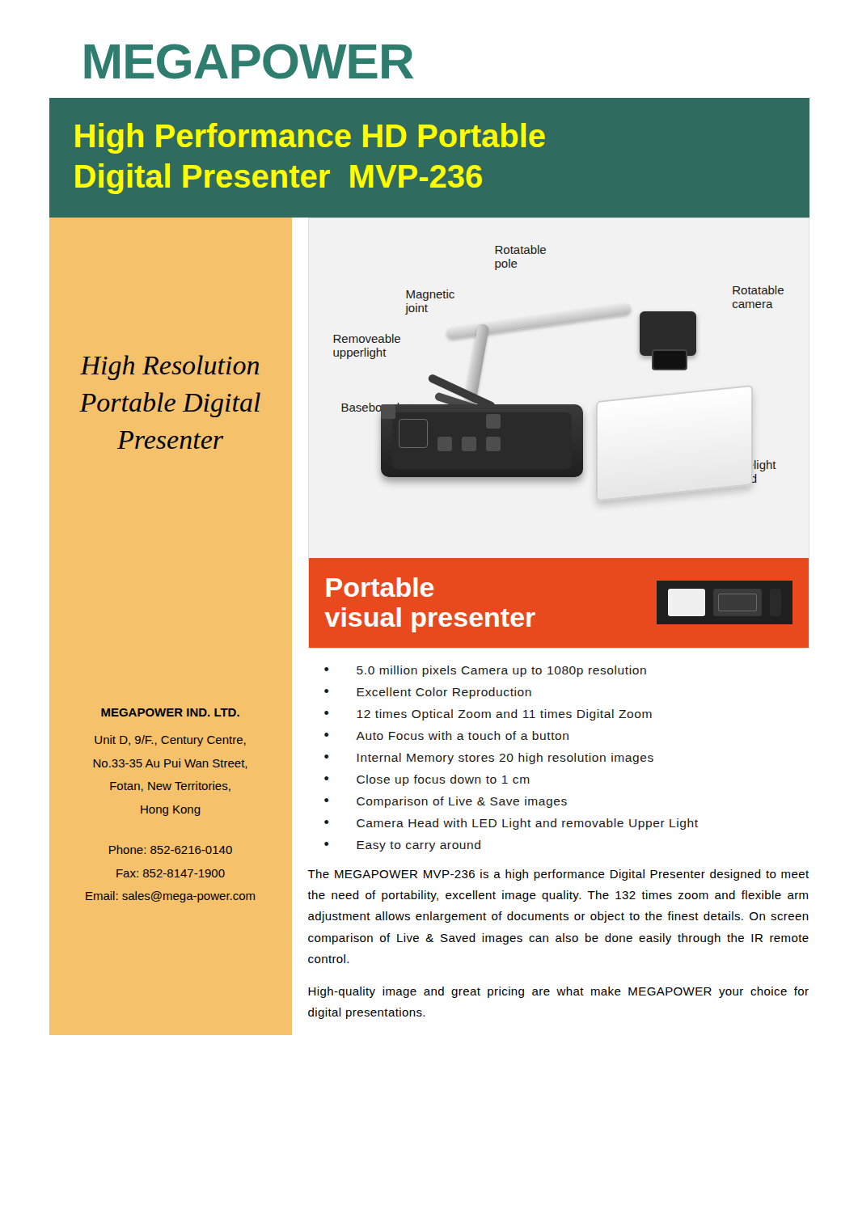MEGAPOWER
High Performance HD Portable
Digital Presenter MVP-236
High Resolution Portable Digital Presenter
MEGAPOWER IND. LTD.
Unit D, 9/F., Century Centre,
No.33-35 Au Pui Wan Street,
Fotan, New Territories,
Hong Kong
Phone: 852-6216-0140
Fax: 852-8147-1900
Email: sales@mega-power.com
Rotatable
pole Rotatable
camera Magnetic
joint Removeable
upperlight Baseboard Baselight
board
Portable
visual presenter
5.0 million pixels Camera up to 1080p resolution
Excellent Color Reproduction
12 times Optical Zoom and 11 times Digital Zoom
Auto Focus with a touch of a button
Internal Memory stores 20 high resolution images
Close up focus down to 1 cm
Comparison of Live & Save images
Camera Head with LED Light and removable Upper Light
Easy to carry around
The MEGAPOWER MVP-236 is a high performance Digital Presenter designed to meet the need of portability, excellent image quality. The 132 times zoom and flexible arm adjustment allows enlargement of documents or object to the finest details. On screen comparison of Live & Saved images can also be done easily through the IR remote control.
High-quality image and great pricing are what make MEGAPOWER your choice for digital presentations.